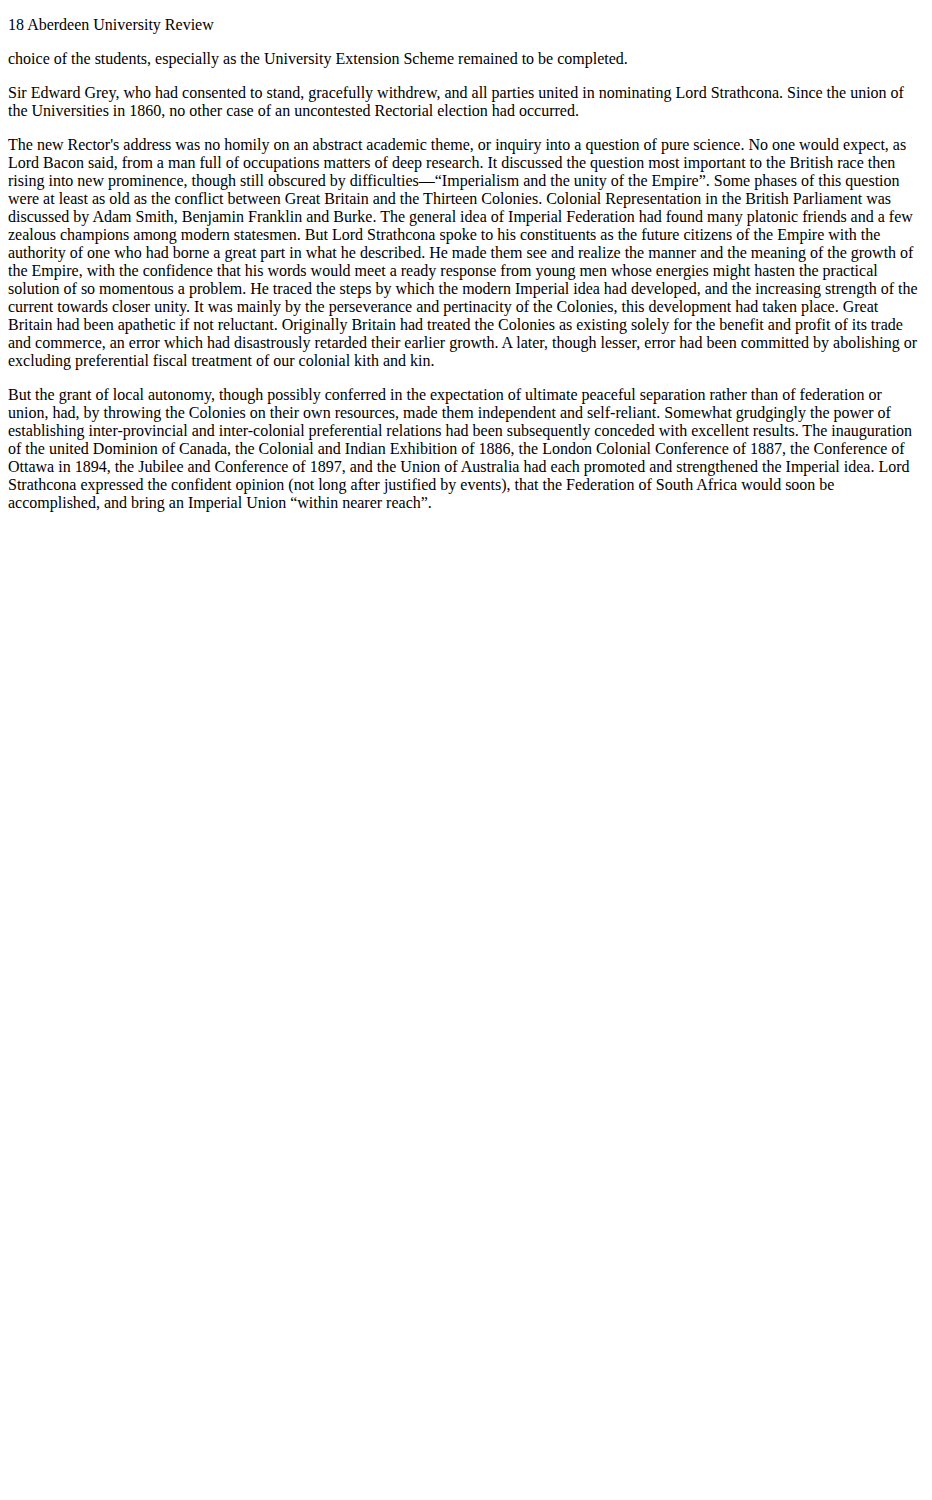18 Aberdeen University Review
choice of the students, especially as the University Extension Scheme remained to be completed.
Sir Edward Grey, who had consented to stand, gracefully withdrew, and all parties united in nominating Lord Strathcona. Since the union of the Universities in 1860, no other case of an uncontested Rectorial election had occurred.
The new Rector's address was no homily on an abstract academic theme, or inquiry into a question of pure science. No one would expect, as Lord Bacon said, from a man full of occupations matters of deep research. It discussed the question most important to the British race then rising into new prominence, though still obscured by difficulties—“Imperialism and the unity of the Empire”. Some phases of this question were at least as old as the conflict between Great Britain and the Thirteen Colonies. Colonial Representation in the British Parliament was discussed by Adam Smith, Benjamin Franklin and Burke. The general idea of Imperial Federation had found many platonic friends and a few zealous champions among modern statesmen. But Lord Strathcona spoke to his constituents as the future citizens of the Empire with the authority of one who had borne a great part in what he described. He made them see and realize the manner and the meaning of the growth of the Empire, with the confidence that his words would meet a ready response from young men whose energies might hasten the practical solution of so momentous a problem. He traced the steps by which the modern Imperial idea had developed, and the increasing strength of the current towards closer unity. It was mainly by the perseverance and pertinacity of the Colonies, this development had taken place. Great Britain had been apathetic if not reluctant. Originally Britain had treated the Colonies as existing solely for the benefit and profit of its trade and commerce, an error which had disastrously retarded their earlier growth. A later, though lesser, error had been committed by abolishing or excluding preferential fiscal treatment of our colonial kith and kin.
But the grant of local autonomy, though possibly conferred in the expectation of ultimate peaceful separation rather than of federation or union, had, by throwing the Colonies on their own resources, made them independent and self-reliant. Somewhat grudgingly the power of establishing inter-provincial and inter-colonial preferential relations had been subsequently conceded with excellent results. The inauguration of the united Dominion of Canada, the Colonial and Indian Exhibition of 1886, the London Colonial Conference of 1887, the Conference of Ottawa in 1894, the Jubilee and Conference of 1897, and the Union of Australia had each promoted and strengthened the Imperial idea. Lord Strathcona expressed the confident opinion (not long after justified by events), that the Federation of South Africa would soon be accomplished, and bring an Imperial Union “within nearer reach”.